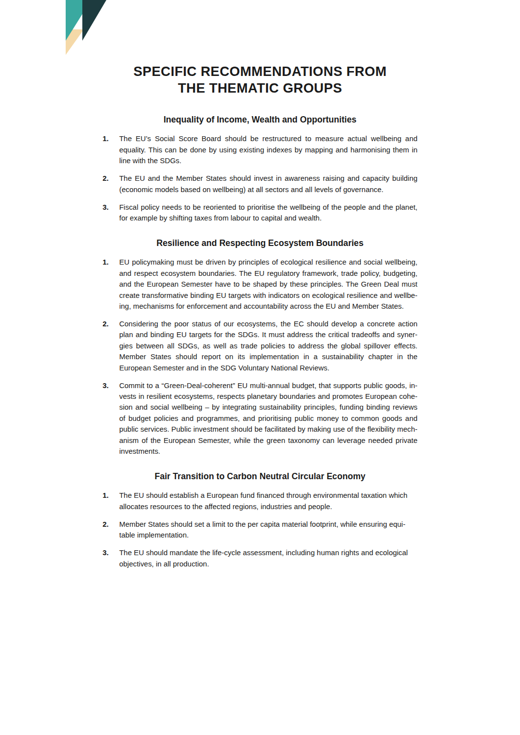Specific Recommendations from
the Thematic Groups
Inequality of Income, Wealth and Opportunities
The EU’s Social Score Board should be restructured to measure actual wellbeing and equality. This can be done by using existing indexes by mapping and harmonising them in line with the SDGs.
The EU and the Member States should invest in awareness raising and capacity building (economic models based on wellbeing) at all sectors and all levels of governance.
Fiscal policy needs to be reoriented to prioritise the wellbeing of the people and the planet, for example by shifting taxes from labour to capital and wealth.
Resilience and Respecting Ecosystem Boundaries
EU policymaking must be driven by principles of ecological resilience and social wellbeing, and respect ecosystem boundaries. The EU regulatory framework, trade policy, budgeting, and the European Semester have to be shaped by these principles. The Green Deal must create transformative binding EU targets with indicators on ecological resilience and wellbeing, mechanisms for enforcement and accountability across the EU and Member States.
Considering the poor status of our ecosystems, the EC should develop a concrete action plan and binding EU targets for the SDGs. It must address the critical tradeoffs and synergies between all SDGs, as well as trade policies to address the global spillover effects. Member States should report on its implementation in a sustainability chapter in the European Semester and in the SDG Voluntary National Reviews.
Commit to a “Green-Deal-coherent” EU multi-annual budget, that supports public goods, invests in resilient ecosystems, respects planetary boundaries and promotes European cohesion and social wellbeing – by integrating sustainability principles, funding binding reviews of budget policies and programmes, and prioritising public money to common goods and public services. Public investment should be facilitated by making use of the flexibility mechanism of the European Semester, while the green taxonomy can leverage needed private investments.
Fair Transition to Carbon Neutral Circular Economy
The EU should establish a European fund financed through environmental taxation which allocates resources to the affected regions, industries and people.
Member States should set a limit to the per capita material footprint, while ensuring equitable implementation.
The EU should mandate the life-cycle assessment, including human rights and ecological objectives, in all production.